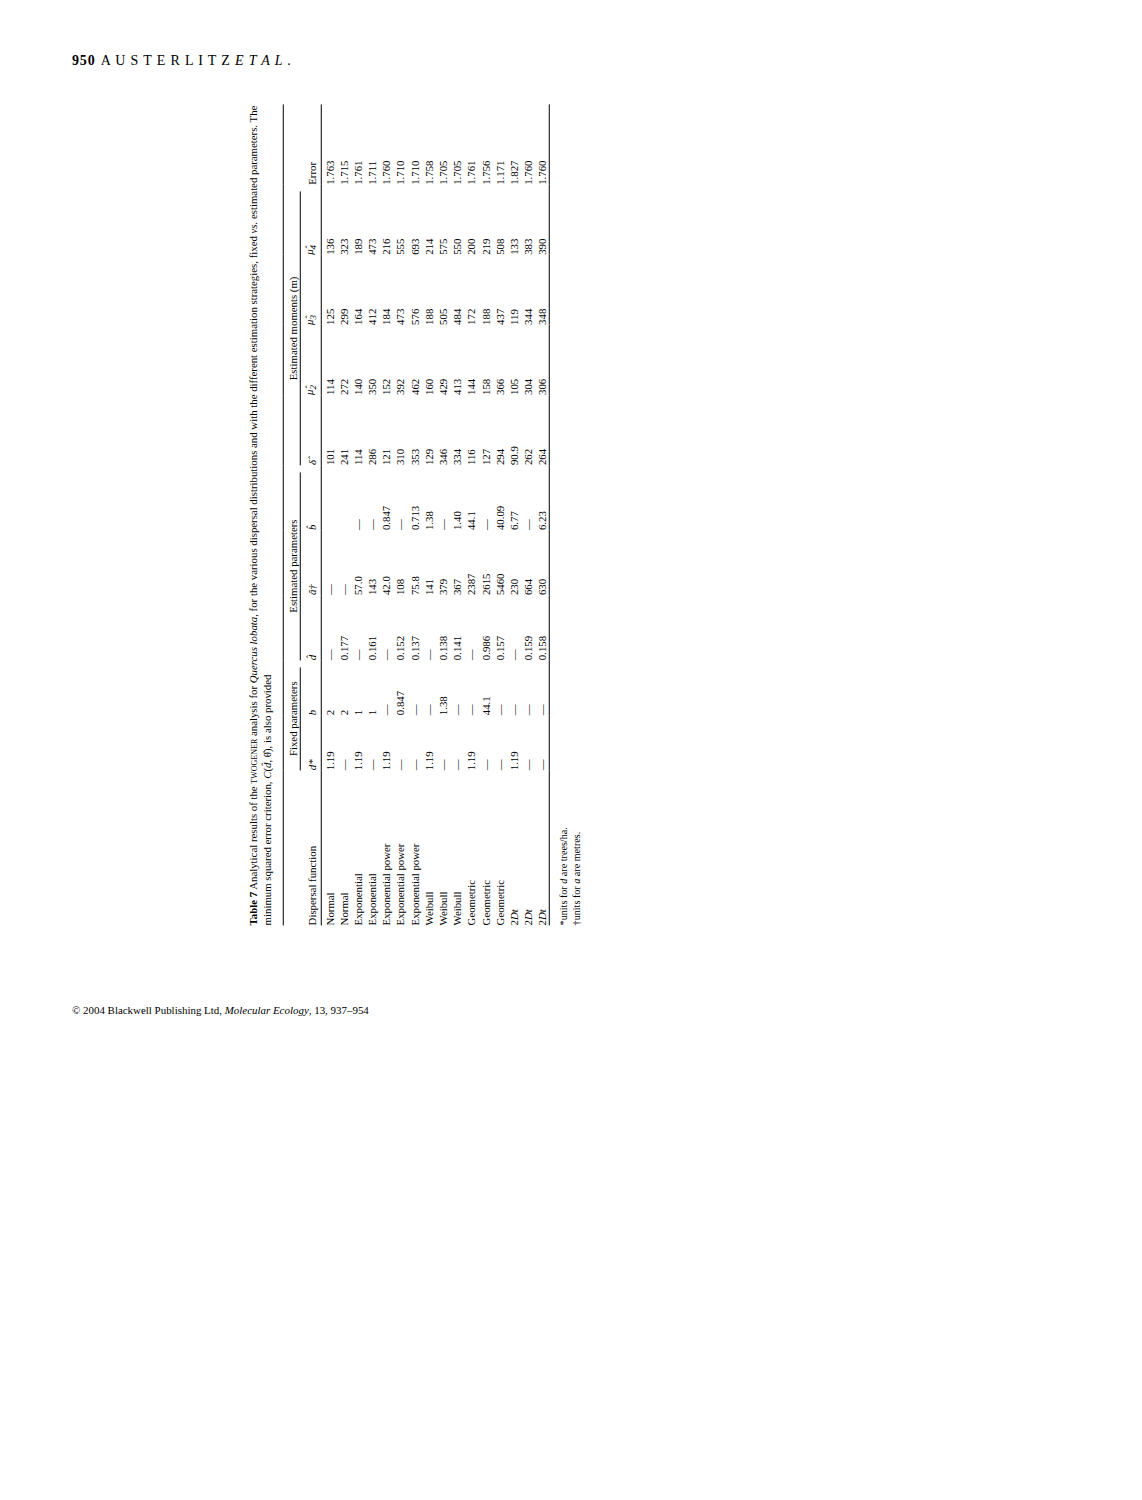950 A U S T E R L I T Z E T A L .
Table 7 Analytical results of the twogener analysis for Quercus lobata, for the various dispersal distributions and with the different estimation strategies, fixed vs. estimated parameters. The minimum squared error criterion, C(d̂, θ̂), is also provided
| | Fixed parameters | Estimated parameters | Estimated moments (m) | |
| --- | --- | --- | --- | --- |
| Dispersal function | d* | b | d̂ | â† | b̂ | δ̂ | μ̂ 2 | μ̂ 3 | μ̂ 4 | Error |
| Normal | 1.19 | 2 | — | — | | 101 | 114 | 125 | 136 | 1.763 |
| Normal | — | 2 | 0.177 | — | | 241 | 272 | 299 | 323 | 1.715 |
| Exponential | 1.19 | 1 | — | 57.0 | — | 114 | 140 | 164 | 189 | 1.761 |
| Exponential | — | 1 | 0.161 | 143 | — | 286 | 350 | 412 | 473 | 1.711 |
| Exponential power | 1.19 | — | — | 42.0 | 0.847 | 121 | 152 | 184 | 216 | 1.760 |
| Exponential power | — | 0.847 | 0.152 | 108 | — | 310 | 392 | 473 | 555 | 1.710 |
| Exponential power | — | — | 0.137 | 75.8 | 0.713 | 353 | 462 | 576 | 693 | 1.710 |
| Weibull | 1.19 | — | — | 141 | 1.38 | 129 | 160 | 188 | 214 | 1.758 |
| Weibull | — | 1.38 | 0.138 | 379 | — | 346 | 429 | 505 | 575 | 1.705 |
| Weibull | — | — | 0.141 | 367 | 1.40 | 334 | 413 | 484 | 550 | 1.705 |
| Geometric | 1.19 | — | — | 2387 | 44.1 | 116 | 144 | 172 | 200 | 1.761 |
| Geometric | — | 44.1 | 0.986 | 2615 | — | 127 | 158 | 188 | 219 | 1.756 |
| Geometric | — | — | 0.157 | 5460 | 40.09 | 294 | 366 | 437 | 508 | 1.171 |
| 2 Dt | 1.19 | — | — | 230 | 6.77 | 90.9 | 105 | 119 | 133 | 1.827 |
| 2 Dt | — | — | 0.159 | 664 | — | 262 | 304 | 344 | 383 | 1.760 |
| 2 Dt | — | — | 0.158 | 630 | 6.23 | 264 | 306 | 348 | 390 | 1.760 |
*units for d are trees/ha.
†units for a are metres.
© 2004 Blackwell Publishing Ltd, Molecular Ecology, 13, 937–954